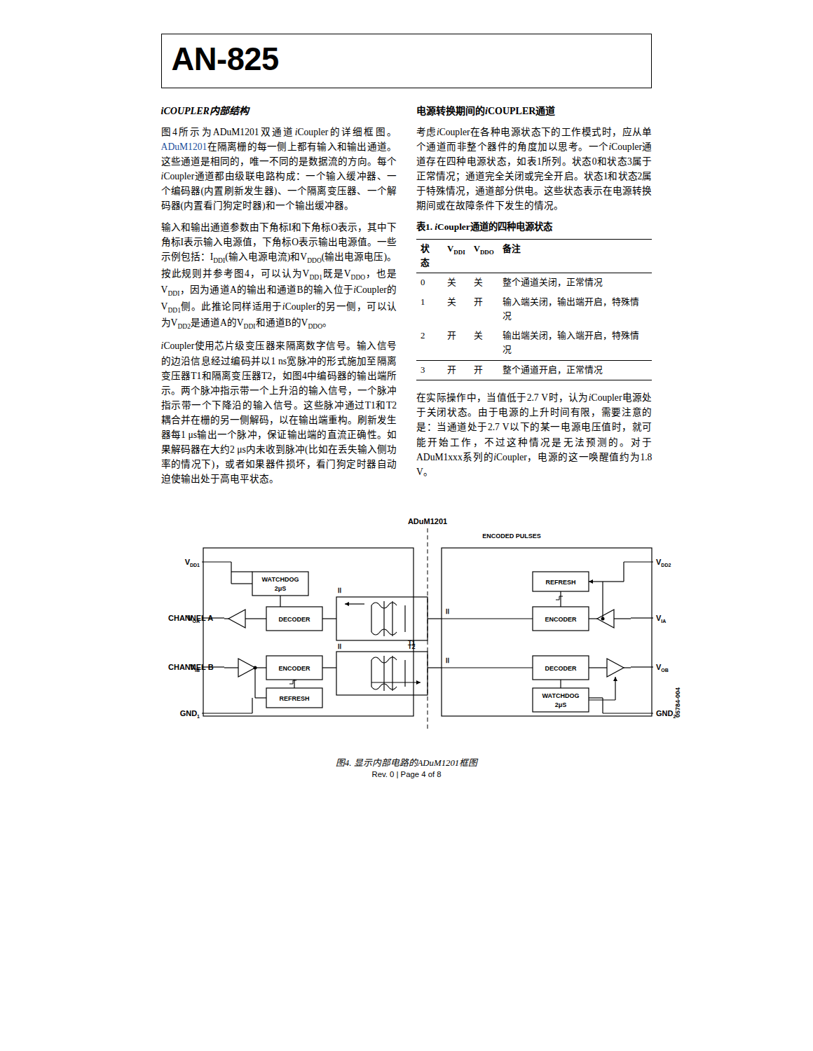AN-825
iCOUPLER内部结构
图4所示为ADuM1201双通道i Coupler的详细框图。ADuM1201在隔离栅的每一侧上都有输入和输出通道。这些通道是相同的，唯一不同的是数据流的方向。每个i Coupler通道都由级联电路构成：一个输入缓冲器、一个编码器(内置刷新发生器)、一个隔离变压器、一个解码器(内置看门狗定时器)和一个输出缓冲器。
输入和输出通道参数由下角标I和下角标O表示，其中下角标I表示输入电源值，下角标O表示输出电源值。一些示例包括：IDDI(输入电源电流)和VDDO(输出电源电压)。按此规则并参考图4，可以认为VDD1既是VDDO，也是VDDI，因为通道A的输出和通道B的输入位于i Coupler的VDD1侧。此推论同样适用于i Coupler的另一侧，可以认为VDD2是通道A的VDDI和通道B的VDDO。
i Coupler使用芯片级变压器来隔离数字信号。输入信号的边沿信息经过编码并以1 ns宽脉冲的形式施加至隔离变压器T1和隔离变压器T2，如图4中编码器的输出端所示。两个脉冲指示带一个上升沿的输入信号，一个脉冲指示带一个下降沿的输入信号。这些脉冲通过T1和T2耦合并在栅的另一侧解码，以在输出端重构。刷新发生器每1 μs输出一个脉冲，保证输出端的直流正确性。如果解码器在大约2 μs内未收到脉冲(比如在丢失输入侧功率的情况下)，或者如果器件损坏，看门狗定时器自动迫使输出处于高电平状态。
电源转换期间的i COUPLER通道
考虑i Coupler在各种电源状态下的工作模式时，应从单个通道而非整个器件的角度加以思考。一个i Coupler通道存在四种电源状态，如表1所列。状态0和状态3属于正常情况；通道完全关闭或完全开启。状态1和状态2属于特殊情况，通道部分供电。这些状态表示在电源转换期间或在故障条件下发生的情况。
表1. i Coupler通道的四种电源状态
| 状态 | V DDI | V DDO | 备注 |
| --- | --- | --- | --- |
| 0 | 关 | 关 | 整个通道关闭，正常情况 |
| 1 | 关 | 开 | 输入端关闭，输出端开启，特殊情况 |
| 2 | 开 | 关 | 输出端关闭，输入端开启，特殊情况 |
| 3 | 开 | 开 | 整个通道开启，正常情况 |
在实际操作中，当值低于2.7 V时，认为i Coupler电源处于关闭状态。由于电源的上升时间有限，需要注意的是：当通道处于2.7 V以下的某一电源电压值时，就可能开始工作，不过这种情况是无法预测的。对于ADuM1xxx系列的i Coupler，电源的这一唤醒值约为1.8 V。
ADuM1201 ENCODED PULSES VDD1 VOA CHANNEL A VIB CHANNEL B GND1 VDD2 VIA VOB GND2 WATCHDOG 2μS DECODER ENCODER REFRESH Ⅱ T1 Ⅱ T2 REFRESH ENCODER Ⅱ DECODER Ⅱ WATCHDOG 2μS 05784-004
图4. 显示内部电路的ADuM1201框图
Rev. 0 | Page 4 of 8